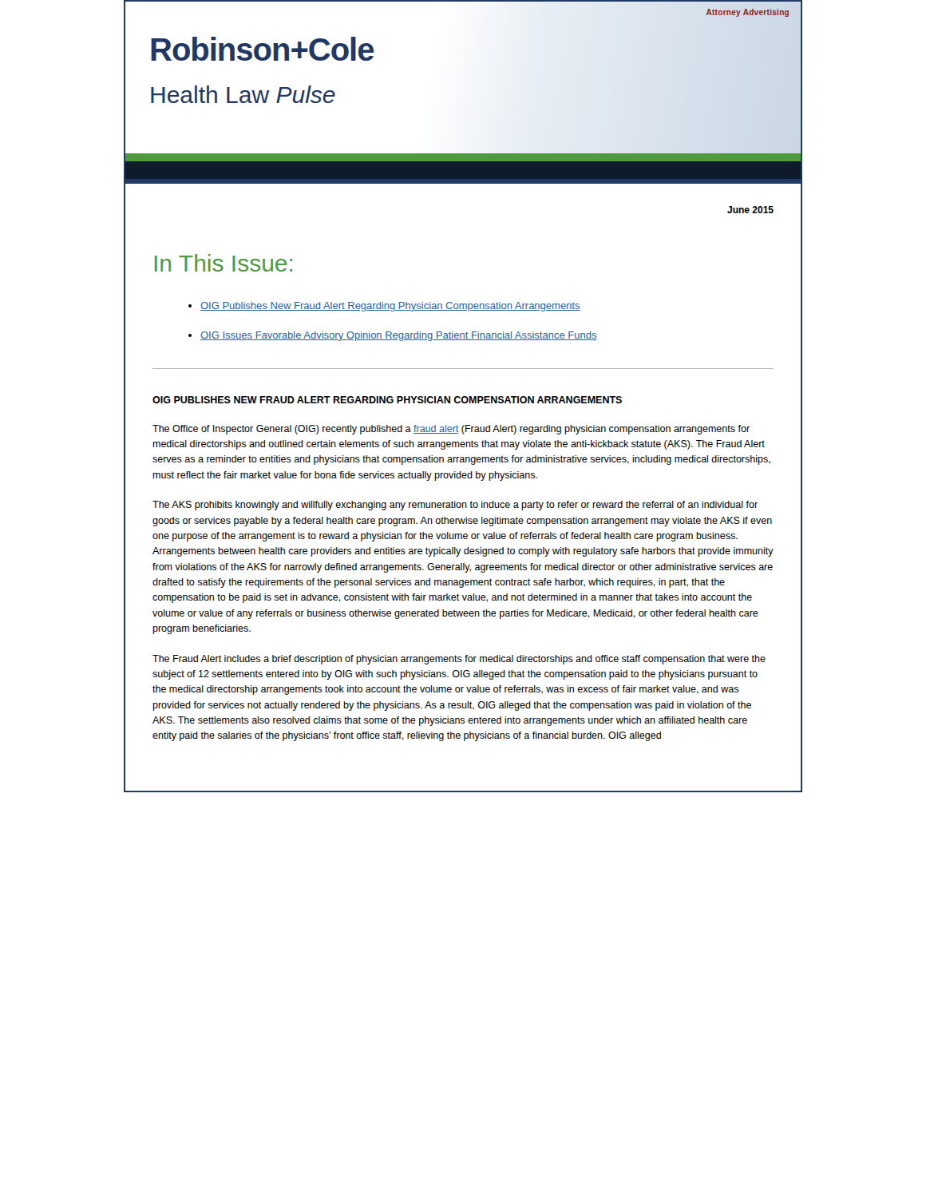Attorney Advertising
Robinson+Cole
Health Law Pulse
June 2015
In This Issue:
OIG Publishes New Fraud Alert Regarding Physician Compensation Arrangements
OIG Issues Favorable Advisory Opinion Regarding Patient Financial Assistance Funds
OIG Publishes New Fraud Alert Regarding Physician Compensation Arrangements
The Office of Inspector General (OIG) recently published a fraud alert (Fraud Alert) regarding physician compensation arrangements for medical directorships and outlined certain elements of such arrangements that may violate the anti-kickback statute (AKS). The Fraud Alert serves as a reminder to entities and physicians that compensation arrangements for administrative services, including medical directorships, must reflect the fair market value for bona fide services actually provided by physicians.
The AKS prohibits knowingly and willfully exchanging any remuneration to induce a party to refer or reward the referral of an individual for goods or services payable by a federal health care program. An otherwise legitimate compensation arrangement may violate the AKS if even one purpose of the arrangement is to reward a physician for the volume or value of referrals of federal health care program business. Arrangements between health care providers and entities are typically designed to comply with regulatory safe harbors that provide immunity from violations of the AKS for narrowly defined arrangements. Generally, agreements for medical director or other administrative services are drafted to satisfy the requirements of the personal services and management contract safe harbor, which requires, in part, that the compensation to be paid is set in advance, consistent with fair market value, and not determined in a manner that takes into account the volume or value of any referrals or business otherwise generated between the parties for Medicare, Medicaid, or other federal health care program beneficiaries.
The Fraud Alert includes a brief description of physician arrangements for medical directorships and office staff compensation that were the subject of 12 settlements entered into by OIG with such physicians. OIG alleged that the compensation paid to the physicians pursuant to the medical directorship arrangements took into account the volume or value of referrals, was in excess of fair market value, and was provided for services not actually rendered by the physicians. As a result, OIG alleged that the compensation was paid in violation of the AKS. The settlements also resolved claims that some of the physicians entered into arrangements under which an affiliated health care entity paid the salaries of the physicians’ front office staff, relieving the physicians of a financial burden. OIG alleged